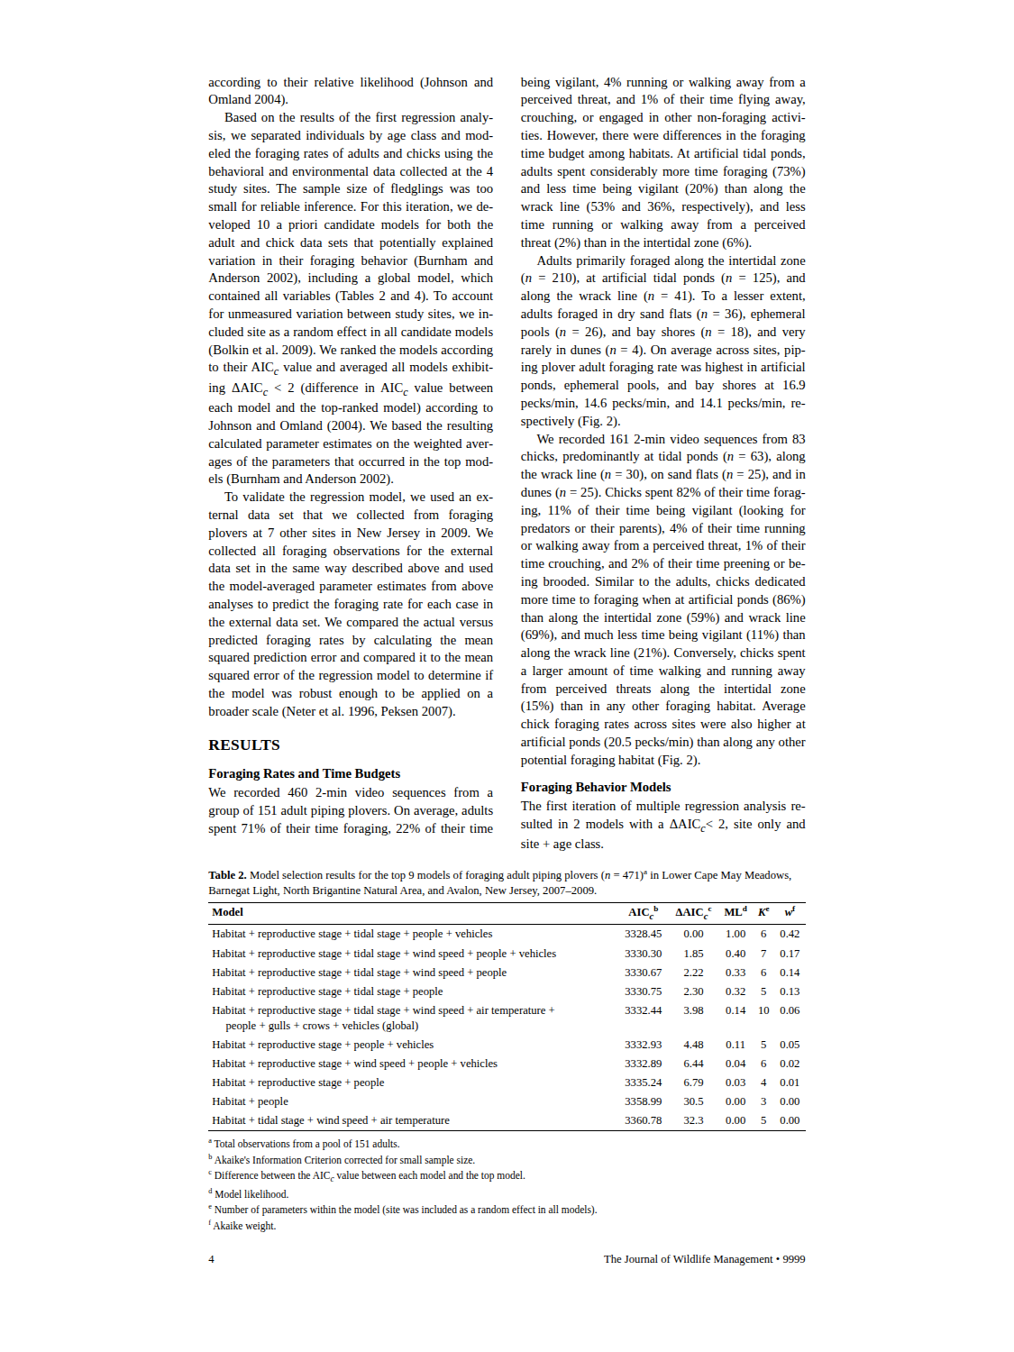according to their relative likelihood (Johnson and Omland 2004).
Based on the results of the first regression analysis, we separated individuals by age class and modeled the foraging rates of adults and chicks using the behavioral and environmental data collected at the 4 study sites. The sample size of fledglings was too small for reliable inference. For this iteration, we developed 10 a priori candidate models for both the adult and chick data sets that potentially explained variation in their foraging behavior (Burnham and Anderson 2002), including a global model, which contained all variables (Tables 2 and 4). To account for unmeasured variation between study sites, we included site as a random effect in all candidate models (Bolkin et al. 2009). We ranked the models according to their AICc value and averaged all models exhibiting ΔAICc < 2 (difference in AICc value between each model and the top-ranked model) according to Johnson and Omland (2004). We based the resulting calculated parameter estimates on the weighted averages of the parameters that occurred in the top models (Burnham and Anderson 2002).
To validate the regression model, we used an external data set that we collected from foraging plovers at 7 other sites in New Jersey in 2009. We collected all foraging observations for the external data set in the same way described above and used the model-averaged parameter estimates from above analyses to predict the foraging rate for each case in the external data set. We compared the actual versus predicted foraging rates by calculating the mean squared prediction error and compared it to the mean squared error of the regression model to determine if the model was robust enough to be applied on a broader scale (Neter et al. 1996, Peksen 2007).
RESULTS
Foraging Rates and Time Budgets
We recorded 460 2-min video sequences from a group of 151 adult piping plovers. On average, adults spent 71% of their time foraging, 22% of their time being vigilant, 4% running or walking away from a perceived threat, and 1% of their time flying away, crouching, or engaged in other non-foraging activities. However, there were differences in the foraging time budget among habitats. At artificial tidal ponds, adults spent considerably more time foraging (73%) and less time being vigilant (20%) than along the wrack line (53% and 36%, respectively), and less time running or walking away from a perceived threat (2%) than in the intertidal zone (6%).
Adults primarily foraged along the intertidal zone (n = 210), at artificial tidal ponds (n = 125), and along the wrack line (n = 41). To a lesser extent, adults foraged in dry sand flats (n = 36), ephemeral pools (n = 26), and bay shores (n = 18), and very rarely in dunes (n = 4). On average across sites, piping plover adult foraging rate was highest in artificial ponds, ephemeral pools, and bay shores at 16.9 pecks/min, 14.6 pecks/min, and 14.1 pecks/min, respectively (Fig. 2).
We recorded 161 2-min video sequences from 83 chicks, predominantly at tidal ponds (n = 63), along the wrack line (n = 30), on sand flats (n = 25), and in dunes (n = 25). Chicks spent 82% of their time foraging, 11% of their time being vigilant (looking for predators or their parents), 4% of their time running or walking away from a perceived threat, 1% of their time crouching, and 2% of their time preening or being brooded. Similar to the adults, chicks dedicated more time to foraging when at artificial ponds (86%) than along the intertidal zone (59%) and wrack line (69%), and much less time being vigilant (11%) than along the wrack line (21%). Conversely, chicks spent a larger amount of time walking and running away from perceived threats along the intertidal zone (15%) than in any other foraging habitat. Average chick foraging rates across sites were also higher at artificial ponds (20.5 pecks/min) than along any other potential foraging habitat (Fig. 2).
Foraging Behavior Models
The first iteration of multiple regression analysis resulted in 2 models with a ΔAICc< 2, site only and site + age class.
Table 2. Model selection results for the top 9 models of foraging adult piping plovers (n = 471)a in Lower Cape May Meadows, Barnegat Light, North Brigantine Natural Area, and Avalon, New Jersey, 2007–2009.
| Model | AIC c b | ΔAIC c c | ML d | K e | w f |
| --- | --- | --- | --- | --- | --- |
| Habitat + reproductive stage + tidal stage + people + vehicles | 3328.45 | 0.00 | 1.00 | 6 | 0.42 |
| Habitat + reproductive stage + tidal stage + wind speed + people + vehicles | 3330.30 | 1.85 | 0.40 | 7 | 0.17 |
| Habitat + reproductive stage + tidal stage + wind speed + people | 3330.67 | 2.22 | 0.33 | 6 | 0.14 |
| Habitat + reproductive stage + tidal stage + people | 3330.75 | 2.30 | 0.32 | 5 | 0.13 |
| Habitat + reproductive stage + tidal stage + wind speed + air temperature + people + gulls + crows + vehicles (global) | 3332.44 | 3.98 | 0.14 | 10 | 0.06 |
| Habitat + reproductive stage + people + vehicles | 3332.93 | 4.48 | 0.11 | 5 | 0.05 |
| Habitat + reproductive stage + wind speed + people + vehicles | 3332.89 | 6.44 | 0.04 | 6 | 0.02 |
| Habitat + reproductive stage + people | 3335.24 | 6.79 | 0.03 | 4 | 0.01 |
| Habitat + people | 3358.99 | 30.5 | 0.00 | 3 | 0.00 |
| Habitat + tidal stage + wind speed + air temperature | 3360.78 | 32.3 | 0.00 | 5 | 0.00 |
a Total observations from a pool of 151 adults.
b Akaike's Information Criterion corrected for small sample size.
c Difference between the AICc value between each model and the top model.
d Model likelihood.
e Number of parameters within the model (site was included as a random effect in all models).
f Akaike weight.
4
The Journal of Wildlife Management • 9999